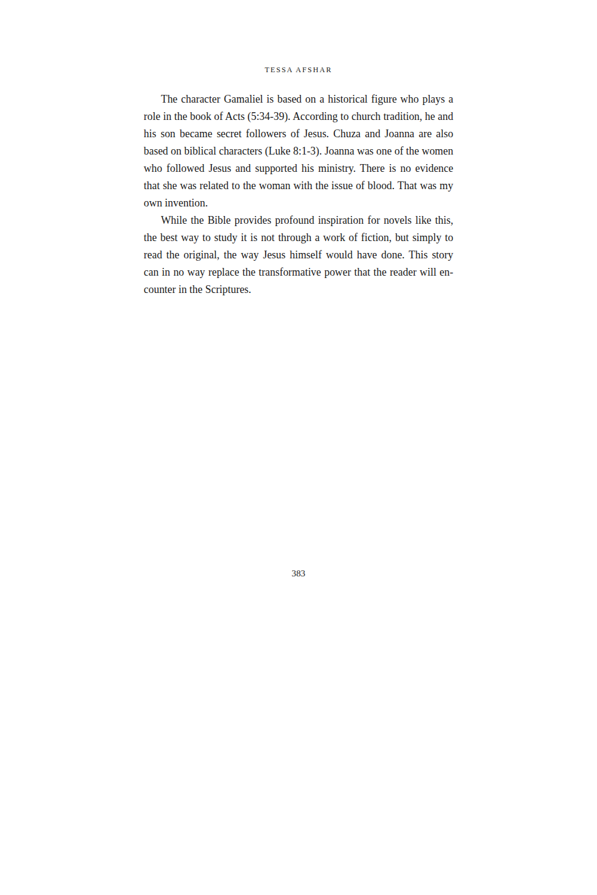Tessa Afshar
The character Gamaliel is based on a historical figure who plays a role in the book of Acts (5:34-39). According to church tradition, he and his son became secret followers of Jesus. Chuza and Joanna are also based on biblical characters (Luke 8:1-3). Joanna was one of the women who followed Jesus and supported his ministry. There is no evidence that she was related to the woman with the issue of blood. That was my own invention.
While the Bible provides profound inspiration for novels like this, the best way to study it is not through a work of fiction, but simply to read the original, the way Jesus himself would have done. This story can in no way replace the transformative power that the reader will encounter in the Scriptures.
383